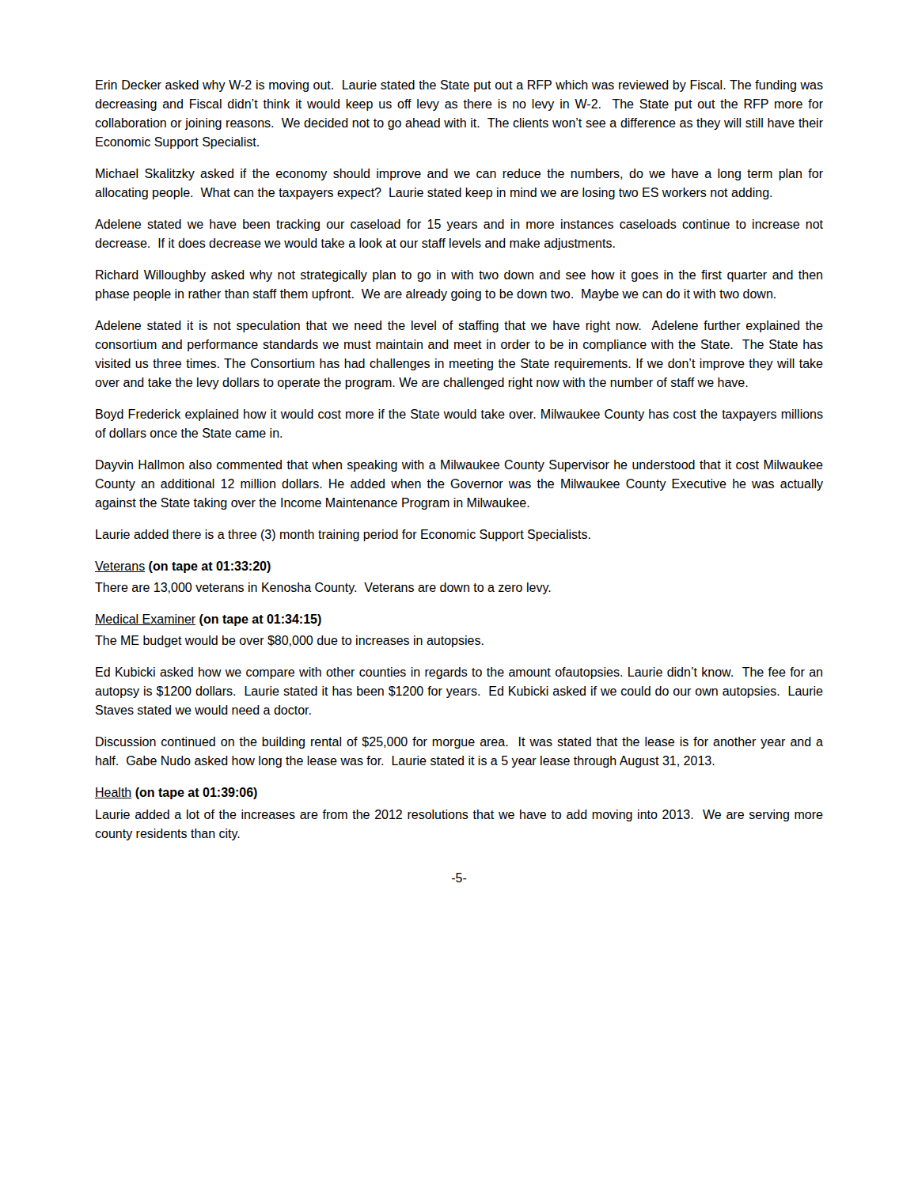Erin Decker asked why W-2 is moving out. Laurie stated the State put out a RFP which was reviewed by Fiscal. The funding was decreasing and Fiscal didn’t think it would keep us off levy as there is no levy in W-2. The State put out the RFP more for collaboration or joining reasons. We decided not to go ahead with it. The clients won’t see a difference as they will still have their Economic Support Specialist.
Michael Skalitzky asked if the economy should improve and we can reduce the numbers, do we have a long term plan for allocating people. What can the taxpayers expect? Laurie stated keep in mind we are losing two ES workers not adding.
Adelene stated we have been tracking our caseload for 15 years and in more instances caseloads continue to increase not decrease. If it does decrease we would take a look at our staff levels and make adjustments.
Richard Willoughby asked why not strategically plan to go in with two down and see how it goes in the first quarter and then phase people in rather than staff them upfront. We are already going to be down two. Maybe we can do it with two down.
Adelene stated it is not speculation that we need the level of staffing that we have right now. Adelene further explained the consortium and performance standards we must maintain and meet in order to be in compliance with the State. The State has visited us three times. The Consortium has had challenges in meeting the State requirements. If we don’t improve they will take over and take the levy dollars to operate the program. We are challenged right now with the number of staff we have.
Boyd Frederick explained how it would cost more if the State would take over. Milwaukee County has cost the taxpayers millions of dollars once the State came in.
Dayvin Hallmon also commented that when speaking with a Milwaukee County Supervisor he understood that it cost Milwaukee County an additional 12 million dollars. He added when the Governor was the Milwaukee County Executive he was actually against the State taking over the Income Maintenance Program in Milwaukee.
Laurie added there is a three (3) month training period for Economic Support Specialists.
Veterans (on tape at 01:33:20)
There are 13,000 veterans in Kenosha County. Veterans are down to a zero levy.
Medical Examiner (on tape at 01:34:15)
The ME budget would be over $80,000 due to increases in autopsies.
Ed Kubicki asked how we compare with other counties in regards to the amount ofautopsies. Laurie didn’t know. The fee for an autopsy is $1200 dollars. Laurie stated it has been $1200 for years. Ed Kubicki asked if we could do our own autopsies. Laurie Staves stated we would need a doctor.
Discussion continued on the building rental of $25,000 for morgue area. It was stated that the lease is for another year and a half. Gabe Nudo asked how long the lease was for. Laurie stated it is a 5 year lease through August 31, 2013.
Health (on tape at 01:39:06)
Laurie added a lot of the increases are from the 2012 resolutions that we have to add moving into 2013. We are serving more county residents than city.
-5-